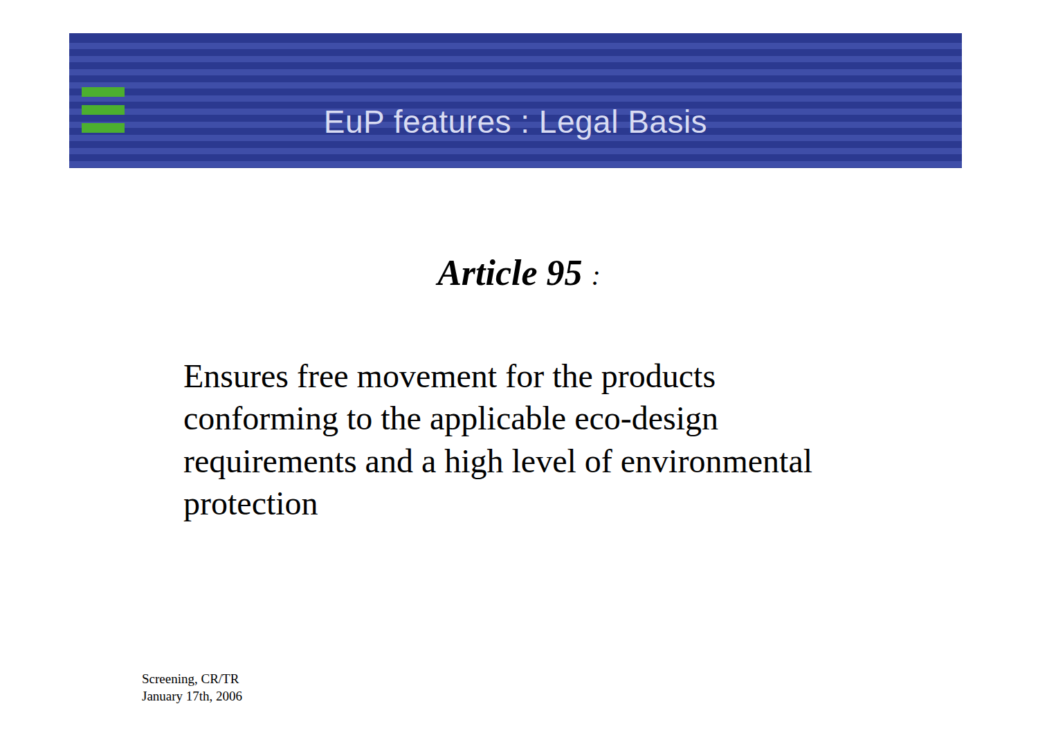EuP features : Legal Basis
Article 95 :
Ensures free movement for the products conforming to the applicable eco-design requirements and a high level of environmental protection
Screening, CR/TR
January 17th, 2006